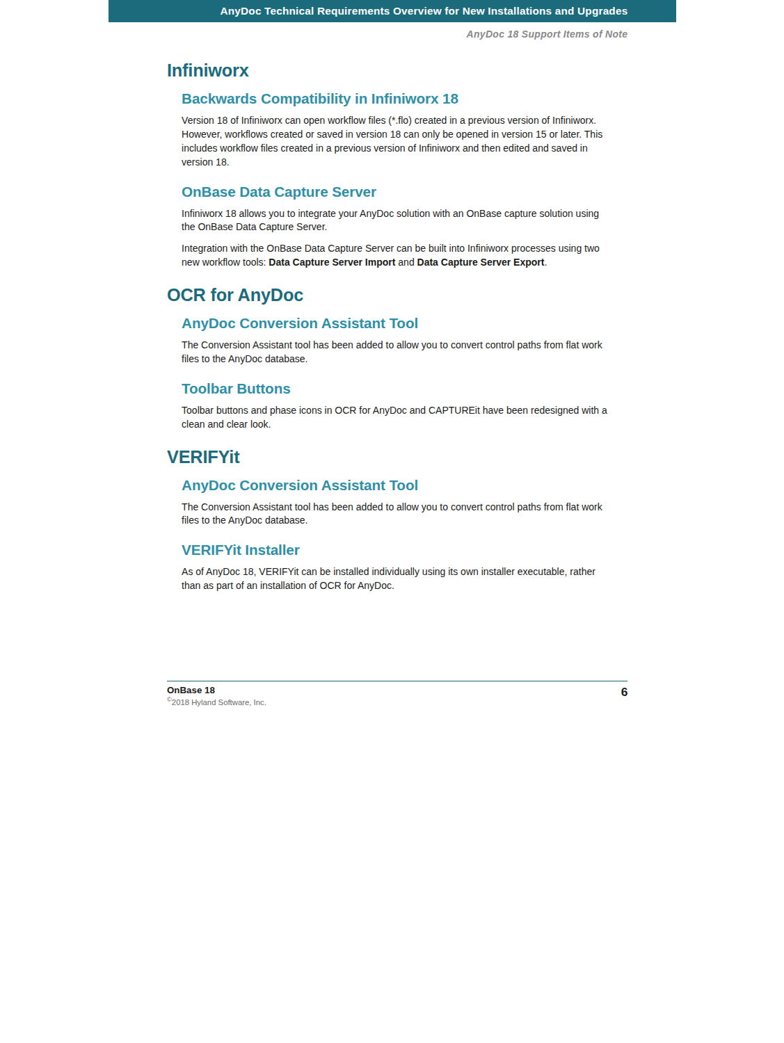AnyDoc Technical Requirements Overview for New Installations and Upgrades
AnyDoc 18 Support Items of Note
Infiniworx
Backwards Compatibility in Infiniworx 18
Version 18 of Infiniworx can open workflow files (*.flo) created in a previous version of Infiniworx. However, workflows created or saved in version 18 can only be opened in version 15 or later. This includes workflow files created in a previous version of Infiniworx and then edited and saved in version 18.
OnBase Data Capture Server
Infiniworx 18 allows you to integrate your AnyDoc solution with an OnBase capture solution using the OnBase Data Capture Server.
Integration with the OnBase Data Capture Server can be built into Infiniworx processes using two new workflow tools: Data Capture Server Import and Data Capture Server Export.
OCR for AnyDoc
AnyDoc Conversion Assistant Tool
The Conversion Assistant tool has been added to allow you to convert control paths from flat work files to the AnyDoc database.
Toolbar Buttons
Toolbar buttons and phase icons in OCR for AnyDoc and CAPTUREit have been redesigned with a clean and clear look.
VERIFYit
AnyDoc Conversion Assistant Tool
The Conversion Assistant tool has been added to allow you to convert control paths from flat work files to the AnyDoc database.
VERIFYit Installer
As of AnyDoc 18, VERIFYit can be installed individually using its own installer executable, rather than as part of an installation of OCR for AnyDoc.
OnBase 18
©2018 Hyland Software, Inc.
6